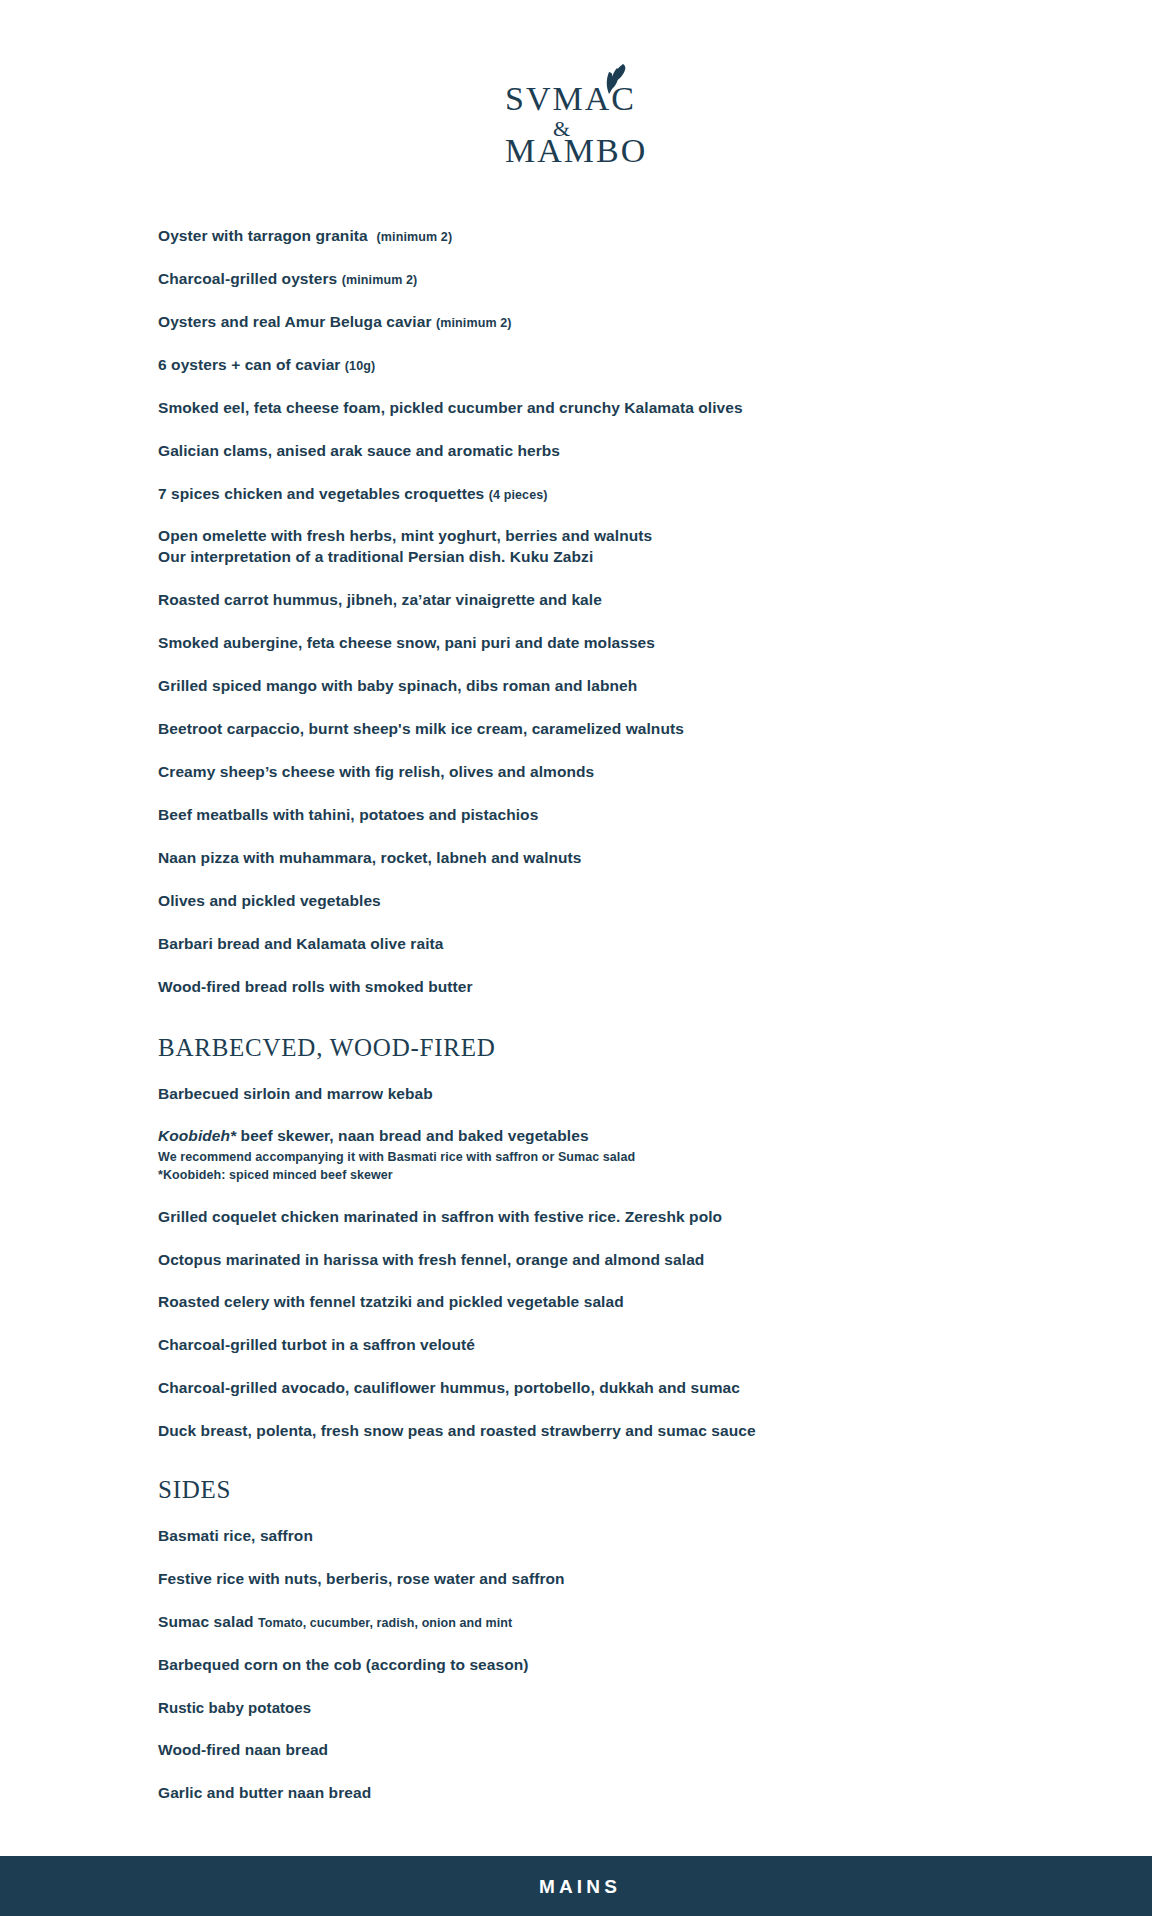SVMAC & MAMBO
Oyster with tarragon granita (minimum 2)
Charcoal-grilled oysters (minimum 2)
Oysters and real Amur Beluga caviar (minimum 2)
6 oysters + can of caviar (10g)
Smoked eel, feta cheese foam, pickled cucumber and crunchy Kalamata olives
Galician clams, anised arak sauce and aromatic herbs
7 spices chicken and vegetables croquettes (4 pieces)
Open omelette with fresh herbs, mint yoghurt, berries and walnutsOur interpretation of a traditional Persian dish. Kuku Zabzi
Roasted carrot hummus, jibneh, za’atar vinaigrette and kale
Smoked aubergine, feta cheese snow, pani puri and date molasses
Grilled spiced mango with baby spinach, dibs roman and labneh
Beetroot carpaccio, burnt sheep's milk ice cream, caramelized walnuts
Creamy sheep’s cheese with fig relish, olives and almonds
Beef meatballs with tahini, potatoes and pistachios
Naan pizza with muhammara, rocket, labneh and walnuts
Olives and pickled vegetables
Barbari bread and Kalamata olive raita
Wood-fired bread rolls with smoked butter
BARBECVED, WOOD-FIRED
Barbecued sirloin and marrow kebab
Koobideh* beef skewer, naan bread and baked vegetablesWe recommend accompanying it with Basmati rice with saffron or Sumac salad
*Koobideh: spiced minced beef skewer
Grilled coquelet chicken marinated in saffron with festive rice. Zereshk polo
Octopus marinated in harissa with fresh fennel, orange and almond salad
Roasted celery with fennel tzatziki and pickled vegetable salad
Charcoal-grilled turbot in a saffron velouté
Charcoal-grilled avocado, cauliflower hummus, portobello, dukkah and sumac
Duck breast, polenta, fresh snow peas and roasted strawberry and sumac sauce
SIDES
Basmati rice, saffron
Festive rice with nuts, berberis, rose water and saffron
Sumac salad Tomato, cucumber, radish, onion and mint
Barbequed corn on the cob (according to season)
Rustic baby potatoes
Wood-fired naan bread
Garlic and butter naan bread
MAINS